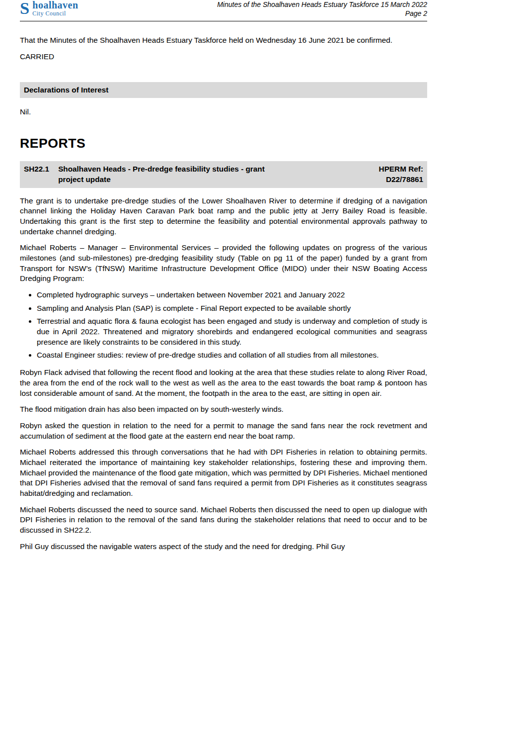S
hoalhaven
City Council
Minutes of the Shoalhaven Heads Estuary Taskforce 15 March 2022
Page 2
That the Minutes of the Shoalhaven Heads Estuary Taskforce held on Wednesday 16 June 2021 be confirmed.
CARRIED
Declarations of Interest
Nil.
REPORTS
SH22.1 Shoalhaven Heads - Pre-dredge feasibility studies - grant project update
HPERM Ref:
D22/78861
The grant is to undertake pre-dredge studies of the Lower Shoalhaven River to determine if dredging of a navigation channel linking the Holiday Haven Caravan Park boat ramp and the public jetty at Jerry Bailey Road is feasible. Undertaking this grant is the first step to determine the feasibility and potential environmental approvals pathway to undertake channel dredging.
Michael Roberts – Manager – Environmental Services – provided the following updates on progress of the various milestones (and sub-milestones) pre-dredging feasibility study (Table on pg 11 of the paper) funded by a grant from Transport for NSW’s (TfNSW) Maritime Infrastructure Development Office (MIDO) under their NSW Boating Access Dredging Program:
Completed hydrographic surveys – undertaken between November 2021 and January 2022
Sampling and Analysis Plan (SAP) is complete - Final Report expected to be available shortly
Terrestrial and aquatic flora & fauna ecologist has been engaged and study is underway and completion of study is due in April 2022. Threatened and migratory shorebirds and endangered ecological communities and seagrass presence are likely constraints to be considered in this study.
Coastal Engineer studies: review of pre-dredge studies and collation of all studies from all milestones.
Robyn Flack advised that following the recent flood and looking at the area that these studies relate to along River Road, the area from the end of the rock wall to the west as well as the area to the east towards the boat ramp & pontoon has lost considerable amount of sand. At the moment, the footpath in the area to the east, are sitting in open air.
The flood mitigation drain has also been impacted on by south-westerly winds.
Robyn asked the question in relation to the need for a permit to manage the sand fans near the rock revetment and accumulation of sediment at the flood gate at the eastern end near the boat ramp.
Michael Roberts addressed this through conversations that he had with DPI Fisheries in relation to obtaining permits. Michael reiterated the importance of maintaining key stakeholder relationships, fostering these and improving them. Michael provided the maintenance of the flood gate mitigation, which was permitted by DPI Fisheries. Michael mentioned that DPI Fisheries advised that the removal of sand fans required a permit from DPI Fisheries as it constitutes seagrass habitat/dredging and reclamation.
Michael Roberts discussed the need to source sand. Michael Roberts then discussed the need to open up dialogue with DPI Fisheries in relation to the removal of the sand fans during the stakeholder relations that need to occur and to be discussed in SH22.2.
Phil Guy discussed the navigable waters aspect of the study and the need for dredging. Phil Guy